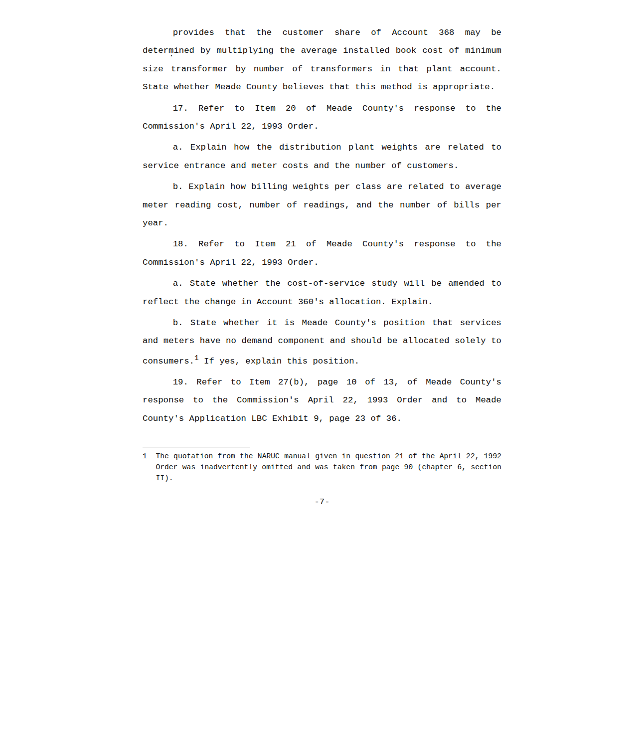.
provides that the customer share of Account 368 may be determined by multiplying the average installed book cost of minimum size transformer by number of transformers in that plant account. State whether Meade County believes that this method is appropriate.
17. Refer to Item 20 of Meade County's response to the Commission's April 22, 1993 Order.
a. Explain how the distribution plant weights are related to service entrance and meter costs and the number of customers.
b. Explain how billing weights per class are related to average meter reading cost, number of readings, and the number of bills per year.
18. Refer to Item 21 of Meade County's response to the Commission's April 22, 1993 Order.
a. State whether the cost-of-service study will be amended to reflect the change in Account 360's allocation. Explain.
b. State whether it is Meade County's position that services and meters have no demand component and should be allocated solely to consumers.1 If yes, explain this position.
19. Refer to Item 27(b), page 10 of 13, of Meade County's response to the Commission's April 22, 1993 Order and to Meade County's Application LBC Exhibit 9, page 23 of 36.
1 The quotation from the NARUC manual given in question 21 of the April 22, 1992 Order was inadvertently omitted and was taken from page 90 (chapter 6, section II).
-7-